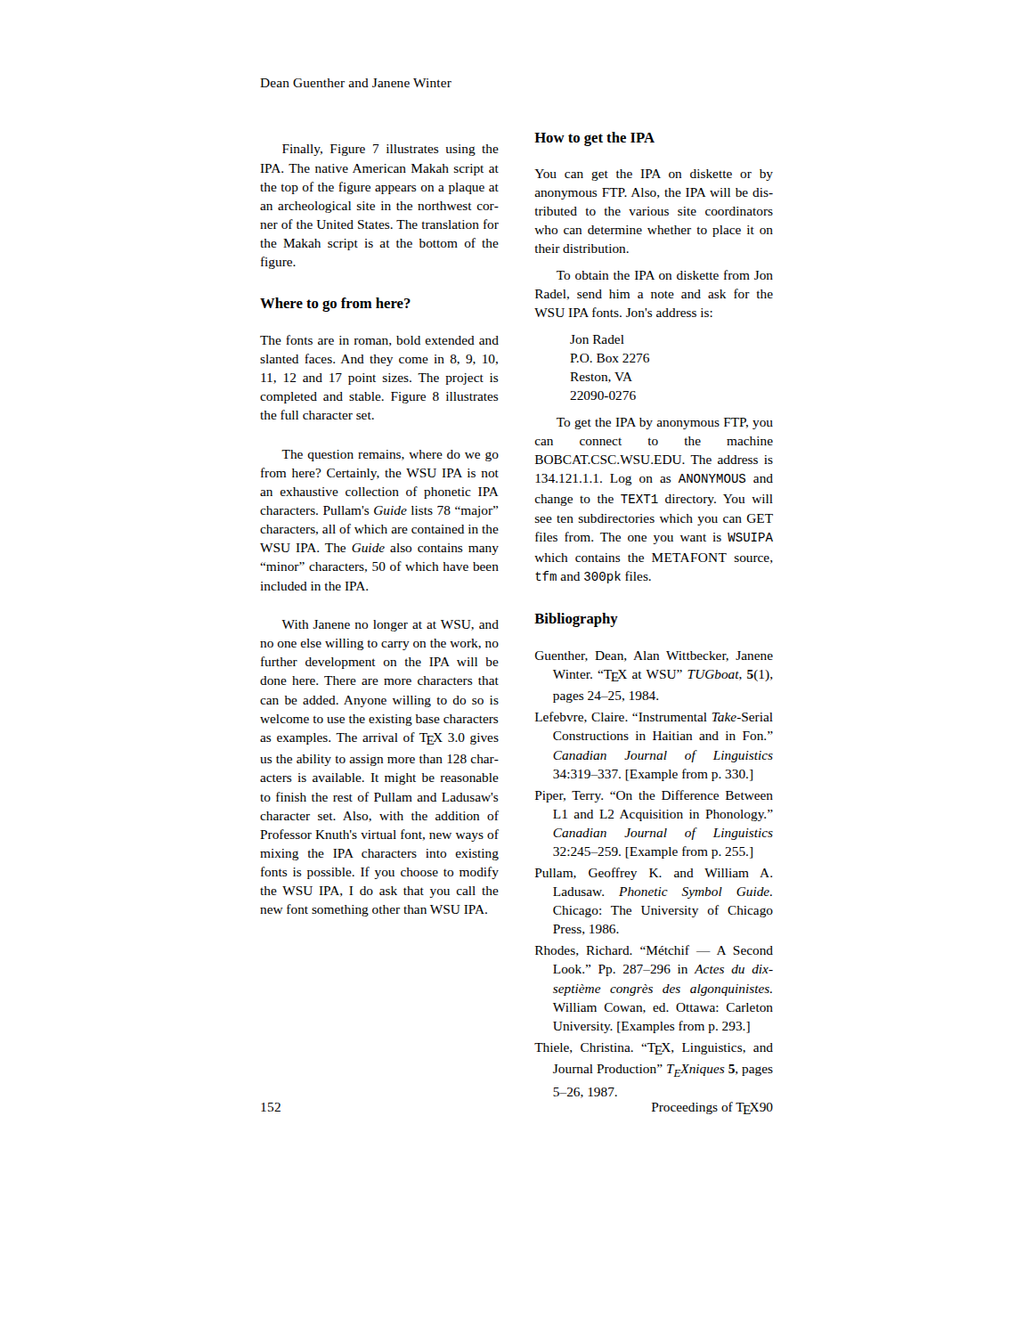Dean Guenther and Janene Winter
Finally, Figure 7 illustrates using the IPA. The native American Makah script at the top of the figure appears on a plaque at an archeological site in the northwest corner of the United States. The translation for the Makah script is at the bottom of the figure.
Where to go from here?
The fonts are in roman, bold extended and slanted faces. And they come in 8, 9, 10, 11, 12 and 17 point sizes. The project is completed and stable. Figure 8 illustrates the full character set.
The question remains, where do we go from here? Certainly, the WSU IPA is not an exhaustive collection of phonetic IPA characters. Pullam's Guide lists 78 “major” characters, all of which are contained in the WSU IPA. The Guide also contains many “minor” characters, 50 of which have been included in the IPA.
With Janene no longer at at WSU, and no one else willing to carry on the work, no further development on the IPA will be done here. There are more characters that can be added. Anyone willing to do so is welcome to use the existing base characters as examples. The arrival of TEX 3.0 gives us the ability to assign more than 128 characters is available. It might be reasonable to finish the rest of Pullam and Ladusaw's character set. Also, with the addition of Professor Knuth's virtual font, new ways of mixing the IPA characters into existing fonts is possible. If you choose to modify the WSU IPA, I do ask that you call the new font something other than WSU IPA.
How to get the IPA
You can get the IPA on diskette or by anonymous FTP. Also, the IPA will be distributed to the various site coordinators who can determine whether to place it on their distribution.
To obtain the IPA on diskette from Jon Radel, send him a note and ask for the WSU IPA fonts. Jon's address is:
Jon Radel
P.O. Box 2276
Reston, VA
22090-0276
To get the IPA by anonymous FTP, you can connect to the machine BOBCAT.CSC.WSU.EDU. The address is 134.121.1.1. Log on as ANONYMOUS and change to the TEXT1 directory. You will see ten subdirectories which you can GET files from. The one you want is WSUIPA which contains the METAFONT source, tfm and 300pk files.
Bibliography
Guenther, Dean, Alan Wittbecker, Janene Winter. “TEX at WSU” TUGboat, 5(1), pages 24–25, 1984.
Lefebvre, Claire. “Instrumental Take-Serial Constructions in Haitian and in Fon.” Canadian Journal of Linguistics 34:319–337. [Example from p. 330.]
Piper, Terry. “On the Difference Between L1 and L2 Acquisition in Phonology.” Canadian Journal of Linguistics 32:245–259. [Example from p. 255.]
Pullam, Geoffrey K. and William A. Ladusaw. Phonetic Symbol Guide. Chicago: The University of Chicago Press, 1986.
Rhodes, Richard. “Métchif — A Second Look.” Pp. 287–296 in Actes du dix-septième congrès des algonquinistes. William Cowan, ed. Ottawa: Carleton University. [Examples from p. 293.]
Thiele, Christina. “TEX, Linguistics, and Journal Production” TEXniques 5, pages 5–26, 1987.
152
Proceedings of TEX90